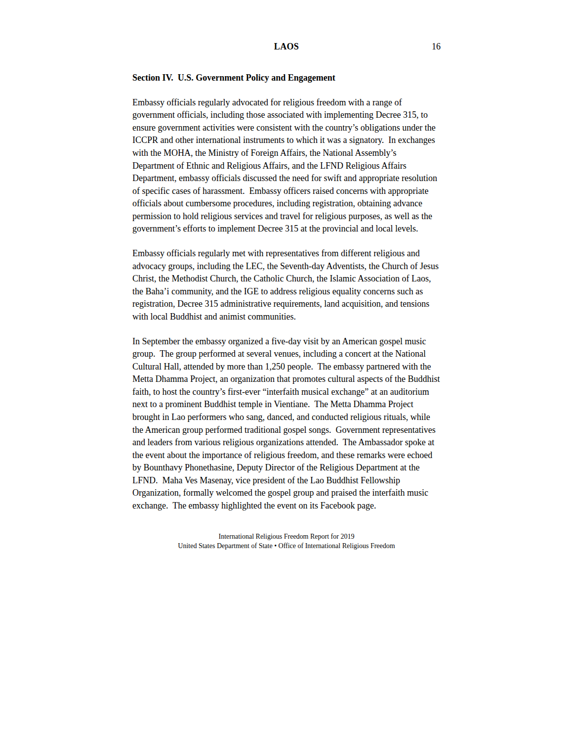LAOS 16
Section IV. U.S. Government Policy and Engagement
Embassy officials regularly advocated for religious freedom with a range of government officials, including those associated with implementing Decree 315, to ensure government activities were consistent with the country’s obligations under the ICCPR and other international instruments to which it was a signatory. In exchanges with the MOHA, the Ministry of Foreign Affairs, the National Assembly’s Department of Ethnic and Religious Affairs, and the LFND Religious Affairs Department, embassy officials discussed the need for swift and appropriate resolution of specific cases of harassment. Embassy officers raised concerns with appropriate officials about cumbersome procedures, including registration, obtaining advance permission to hold religious services and travel for religious purposes, as well as the government’s efforts to implement Decree 315 at the provincial and local levels.
Embassy officials regularly met with representatives from different religious and advocacy groups, including the LEC, the Seventh-day Adventists, the Church of Jesus Christ, the Methodist Church, the Catholic Church, the Islamic Association of Laos, the Baha’i community, and the IGE to address religious equality concerns such as registration, Decree 315 administrative requirements, land acquisition, and tensions with local Buddhist and animist communities.
In September the embassy organized a five-day visit by an American gospel music group. The group performed at several venues, including a concert at the National Cultural Hall, attended by more than 1,250 people. The embassy partnered with the Metta Dhamma Project, an organization that promotes cultural aspects of the Buddhist faith, to host the country’s first-ever “interfaith musical exchange” at an auditorium next to a prominent Buddhist temple in Vientiane. The Metta Dhamma Project brought in Lao performers who sang, danced, and conducted religious rituals, while the American group performed traditional gospel songs. Government representatives and leaders from various religious organizations attended. The Ambassador spoke at the event about the importance of religious freedom, and these remarks were echoed by Bounthavy Phonethasine, Deputy Director of the Religious Department at the LFND. Maha Ves Masenay, vice president of the Lao Buddhist Fellowship Organization, formally welcomed the gospel group and praised the interfaith music exchange. The embassy highlighted the event on its Facebook page.
International Religious Freedom Report for 2019
United States Department of State • Office of International Religious Freedom